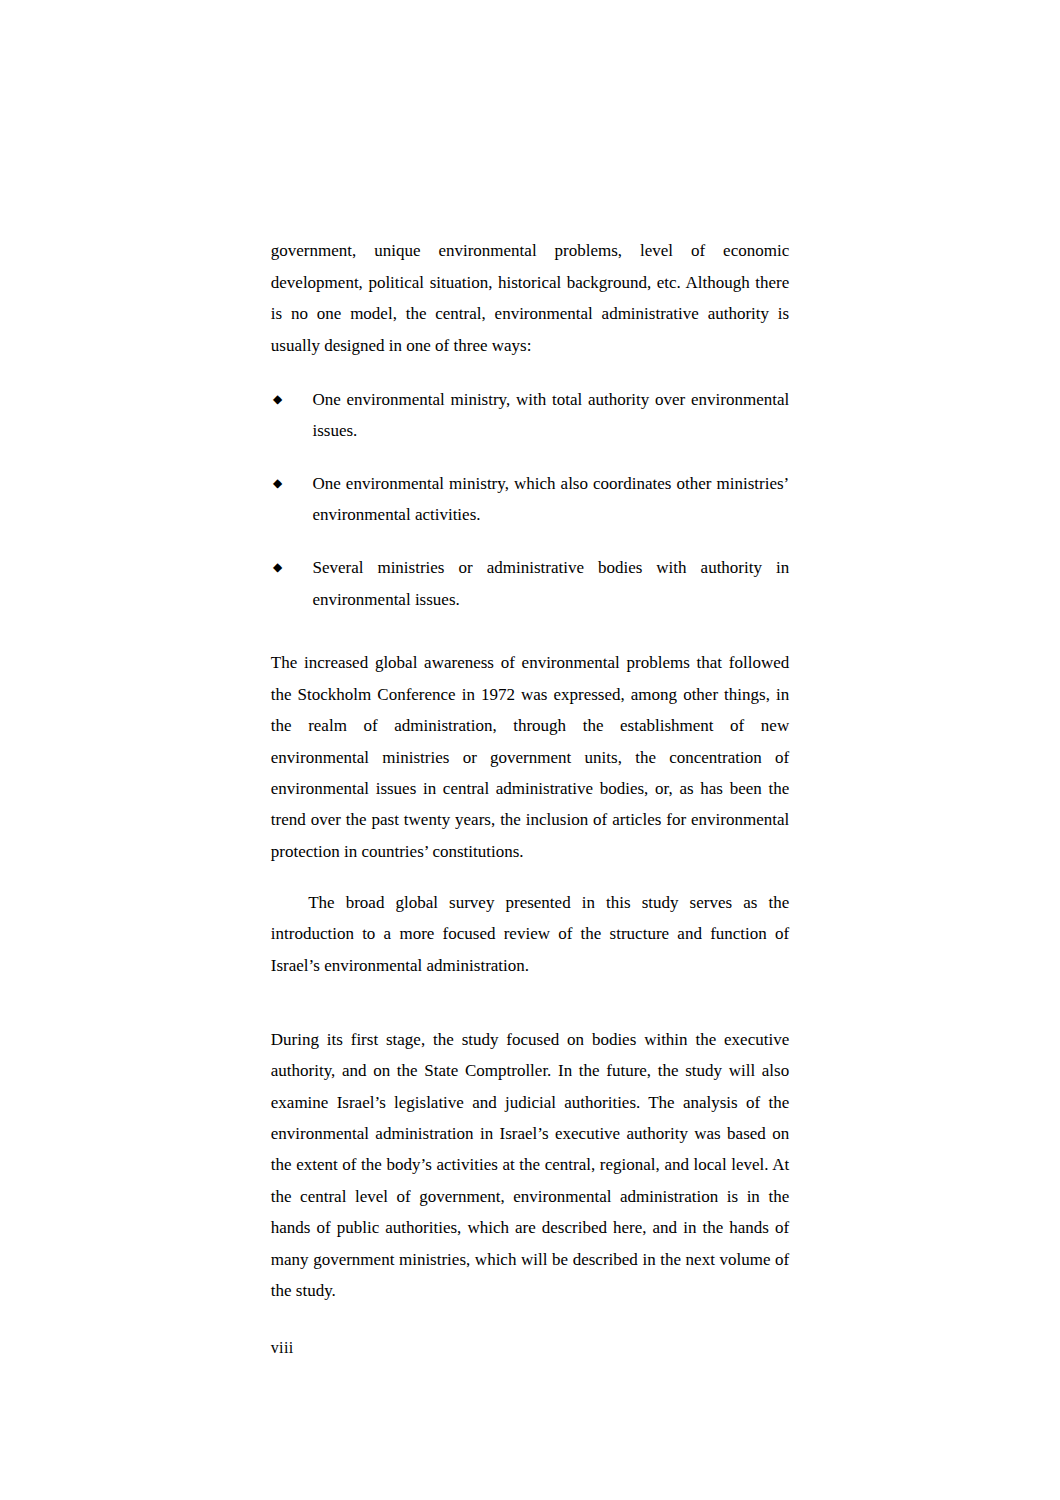government, unique environmental problems, level of economic development, political situation, historical background, etc. Although there is no one model, the central, environmental administrative authority is usually designed in one of three ways:
One environmental ministry, with total authority over environmental issues.
One environmental ministry, which also coordinates other ministries’ environmental activities.
Several ministries or administrative bodies with authority in environmental issues.
The increased global awareness of environmental problems that followed the Stockholm Conference in 1972 was expressed, among other things, in the realm of administration, through the establishment of new environmental ministries or government units, the concentration of environmental issues in central administrative bodies, or, as has been the trend over the past twenty years, the inclusion of articles for environmental protection in countries’ constitutions.
The broad global survey presented in this study serves as the introduction to a more focused review of the structure and function of Israel’s environmental administration.
During its first stage, the study focused on bodies within the executive authority, and on the State Comptroller. In the future, the study will also examine Israel’s legislative and judicial authorities. The analysis of the environmental administration in Israel’s executive authority was based on the extent of the body’s activities at the central, regional, and local level. At the central level of government, environmental administration is in the hands of public authorities, which are described here, and in the hands of many government ministries, which will be described in the next volume of the study.
viii